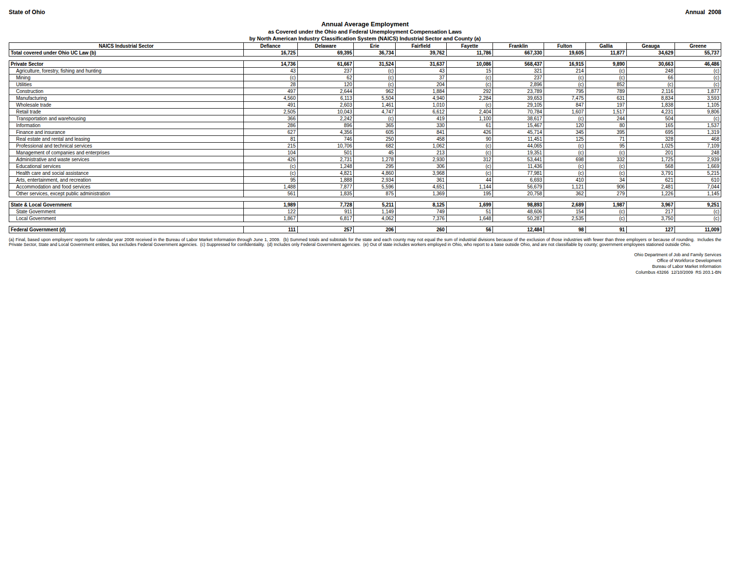State of Ohio Annual 2008
Annual Average Employment
as Covered under the Ohio and Federal Unemployment Compensation Laws
by North American Industry Classification System (NAICS) Industrial Sector and County (a)
| NAICS Industrial Sector | Defiance | Delaware | Erie | Fairfield | Fayette | Franklin | Fulton | Gallia | Geauga | Greene |
| --- | --- | --- | --- | --- | --- | --- | --- | --- | --- | --- |
| Total covered under Ohio UC Law (b) | 16,725 | 69,395 | 36,734 | 39,762 | 11,786 | 667,330 | 19,605 | 11,877 | 34,629 | 55,737 |
| Private Sector | 14,736 | 61,667 | 31,524 | 31,637 | 10,086 | 568,437 | 16,915 | 9,890 | 30,663 | 46,486 |
| Agriculture, forestry, fishing and hunting | 43 | 237 | (c) | 43 | 15 | 321 | 214 | (c) | 248 | (c) |
| Mining | (c) | 62 | (c) | 37 | (c) | 237 | (c) | (c) | 66 | (c) |
| Utilities | 28 | 120 | (c) | 204 | (c) | 2,896 | (c) | 852 | (c) | (c) |
| Construction | 497 | 2,644 | 962 | 1,884 | 292 | 23,789 | 795 | 789 | 2,116 | 1,877 |
| Manufacturing | 4,560 | 6,113 | 5,504 | 4,940 | 2,284 | 39,653 | 7,475 | 631 | 8,834 | 3,593 |
| Wholesale trade | 491 | 2,603 | 1,461 | 1,010 | (c) | 29,105 | 847 | 197 | 1,838 | 1,105 |
| Retail trade | 2,505 | 10,043 | 4,747 | 6,612 | 2,404 | 70,784 | 1,607 | 1,517 | 4,231 | 9,806 |
| Transportation and warehousing | 366 | 2,242 | (c) | 419 | 1,100 | 38,617 | (c) | 244 | 504 | (c) |
| Information | 286 | 896 | 365 | 330 | 61 | 15,467 | 120 | 80 | 165 | 1,537 |
| Finance and insurance | 627 | 4,356 | 605 | 841 | 426 | 45,714 | 345 | 395 | 695 | 1,319 |
| Real estate and rental and leasing | 81 | 746 | 250 | 458 | 90 | 11,451 | 125 | 71 | 328 | 468 |
| Professional and technical services | 215 | 10,706 | 682 | 1,062 | (c) | 44,065 | (c) | 95 | 1,025 | 7,109 |
| Management of companies and enterprises | 104 | 501 | 45 | 213 | (c) | 19,351 | (c) | (c) | 201 | 248 |
| Administrative and waste services | 426 | 2,731 | 1,278 | 2,930 | 312 | 53,441 | 698 | 332 | 1,725 | 2,939 |
| Educational services | (c) | 1,248 | 295 | 306 | (c) | 11,436 | (c) | (c) | 568 | 1,669 |
| Health care and social assistance | (c) | 4,821 | 4,860 | 3,968 | (c) | 77,981 | (c) | (c) | 3,791 | 5,215 |
| Arts, entertainment, and recreation | 95 | 1,888 | 2,934 | 361 | 44 | 6,693 | 410 | 34 | 621 | 610 |
| Accommodation and food services | 1,488 | 7,877 | 5,596 | 4,651 | 1,144 | 56,679 | 1,121 | 906 | 2,481 | 7,044 |
| Other services, except public administration | 561 | 1,835 | 875 | 1,369 | 195 | 20,758 | 362 | 279 | 1,226 | 1,145 |
| State & Local Government | 1,989 | 7,728 | 5,211 | 8,125 | 1,699 | 98,893 | 2,689 | 1,987 | 3,967 | 9,251 |
| State Government | 122 | 911 | 1,149 | 749 | 51 | 48,606 | 154 | (c) | 217 | (c) |
| Local Government | 1,867 | 6,817 | 4,062 | 7,376 | 1,648 | 50,287 | 2,535 | (c) | 3,750 | (c) |
| Federal Government (d) | 111 | 257 | 206 | 260 | 56 | 12,484 | 98 | 91 | 127 | 11,009 |
(a) Final, based upon employers' reports for calendar year 2008 received in the Bureau of Labor Market Information through June 1, 2009. (b) Summed totals and subtotals for the state and each county may not equal the sum of industrial divisions because of the exclusion of those industries with fewer than three employers or because of rounding. Includes the Private Sector, State and Local Government entities, but excludes Federal Government agencies. (c) Suppressed for confidentiality. (d) Includes only Federal Government agencies. (e) Out of state includes workers employed in Ohio, who report to a base outside Ohio, and are not classifiable by county; government employees stationed outside Ohio.
Ohio Department of Job and Family Services
Office of Workforce Development
Bureau of Labor Market Information
Columbus 43266 12/10/2009 RS 203.1-BN